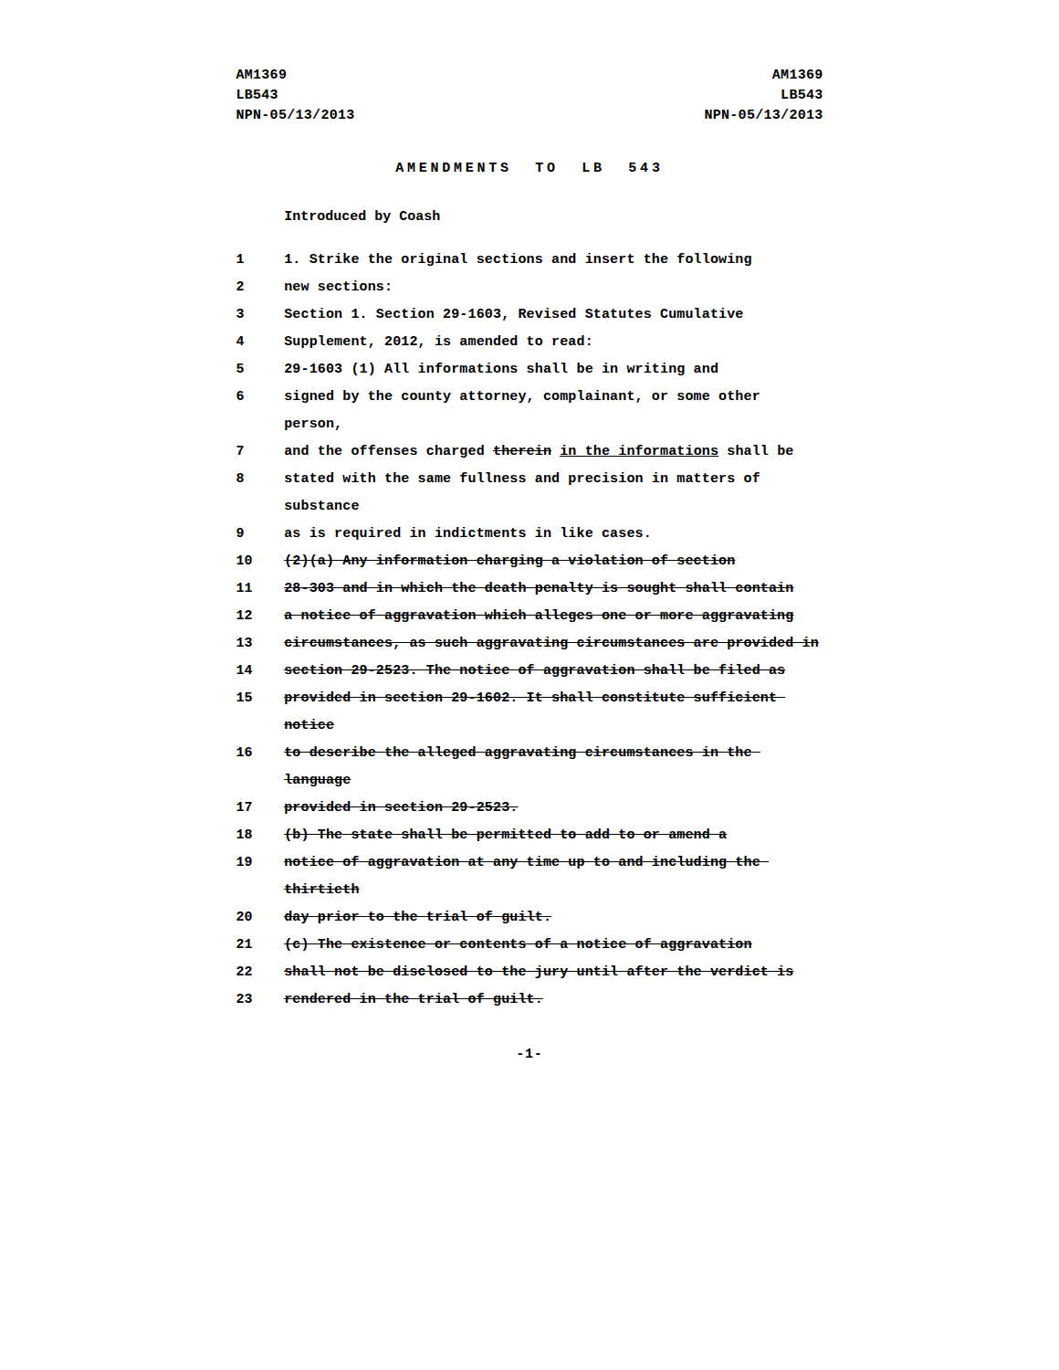AM1369 AM1369
LB543 LB543
NPN-05/13/2013 NPN-05/13/2013
AMENDMENTS TO LB 543
Introduced by Coash
| 1 | 1. Strike the original sections and insert the following |
| 2 | new sections: |
| 3 | Section 1. Section 29-1603, Revised Statutes Cumulative |
| 4 | Supplement, 2012, is amended to read: |
| 5 | 29-1603 (1) All informations shall be in writing and |
| 6 | signed by the county attorney, complainant, or some other person, |
| 7 | and the offenses charged therein in the informations shall be |
| 8 | stated with the same fullness and precision in matters of substance |
| 9 | as is required in indictments in like cases. |
| 10 | (2)(a) Any information charging a violation of section |
| 11 | 28-303 and in which the death penalty is sought shall contain |
| 12 | a notice of aggravation which alleges one or more aggravating |
| 13 | circumstances, as such aggravating circumstances are provided in |
| 14 | section 29-2523. The notice of aggravation shall be filed as |
| 15 | provided in section 29-1602. It shall constitute sufficient notice |
| 16 | to describe the alleged aggravating circumstances in the language |
| 17 | provided in section 29-2523. |
| 18 | (b) The state shall be permitted to add to or amend a |
| 19 | notice of aggravation at any time up to and including the thirtieth |
| 20 | day prior to the trial of guilt. |
| 21 | (c) The existence or contents of a notice of aggravation |
| 22 | shall not be disclosed to the jury until after the verdict is |
| 23 | rendered in the trial of guilt. |
-1-